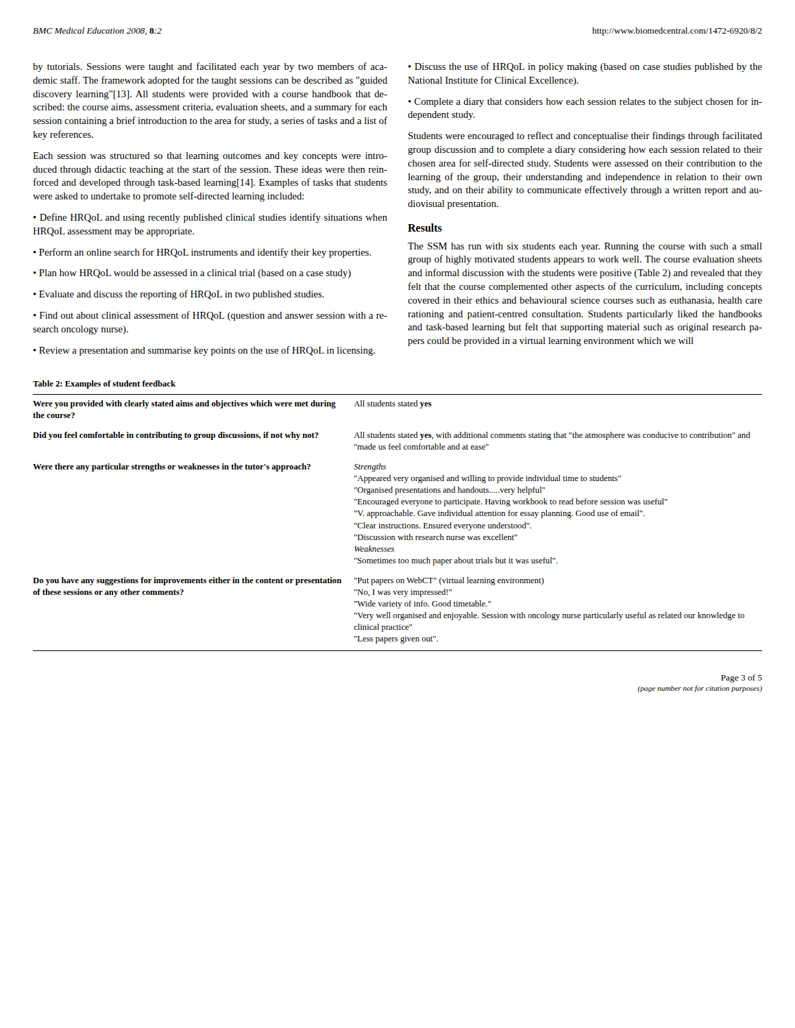BMC Medical Education 2008, 8:2
http://www.biomedcentral.com/1472-6920/8/2
by tutorials. Sessions were taught and facilitated each year by two members of academic staff. The framework adopted for the taught sessions can be described as "guided discovery learning"[13]. All students were provided with a course handbook that described: the course aims, assessment criteria, evaluation sheets, and a summary for each session containing a brief introduction to the area for study, a series of tasks and a list of key references.
Each session was structured so that learning outcomes and key concepts were introduced through didactic teaching at the start of the session. These ideas were then reinforced and developed through task-based learning[14]. Examples of tasks that students were asked to undertake to promote self-directed learning included:
• Define HRQoL and using recently published clinical studies identify situations when HRQoL assessment may be appropriate.
• Perform an online search for HRQoL instruments and identify their key properties.
• Plan how HRQoL would be assessed in a clinical trial (based on a case study)
• Evaluate and discuss the reporting of HRQoL in two published studies.
• Find out about clinical assessment of HRQoL (question and answer session with a research oncology nurse).
• Review a presentation and summarise key points on the use of HRQoL in licensing.
• Discuss the use of HRQoL in policy making (based on case studies published by the National Institute for Clinical Excellence).
• Complete a diary that considers how each session relates to the subject chosen for independent study.
Students were encouraged to reflect and conceptualise their findings through facilitated group discussion and to complete a diary considering how each session related to their chosen area for self-directed study. Students were assessed on their contribution to the learning of the group, their understanding and independence in relation to their own study, and on their ability to communicate effectively through a written report and audiovisual presentation.
Results
The SSM has run with six students each year. Running the course with such a small group of highly motivated students appears to work well. The course evaluation sheets and informal discussion with the students were positive (Table 2) and revealed that they felt that the course complemented other aspects of the curriculum, including concepts covered in their ethics and behavioural science courses such as euthanasia, health care rationing and patient-centred consultation. Students particularly liked the handbooks and task-based learning but felt that supporting material such as original research papers could be provided in a virtual learning environment which we will
Table 2: Examples of student feedback
| Were you provided with clearly stated aims and objectives which were met during the course? | All students stated yes |
| Did you feel comfortable in contributing to group discussions, if not why not? | All students stated yes , with additional comments stating that "the atmosphere was conducive to contribution" and "made us feel comfortable and at ease" |
| Were there any particular strengths or weaknesses in the tutor's approach? | Strengths "Appeared very organised and willing to provide individual time to students" "Organised presentations and handouts.....very helpful" "Encouraged everyone to participate. Having workbook to read before session was useful" "V. approachable. Gave individual attention for essay planning. Good use of email". "Clear instructions. Ensured everyone understood". "Discussion with research nurse was excellent" Weaknesses "Sometimes too much paper about trials but it was useful". |
| Do you have any suggestions for improvements either in the content or presentation of these sessions or any other comments? | "Put papers on WebCT" (virtual learning environment) "No, I was very impressed!" "Wide variety of info. Good timetable." "Very well organised and enjoyable. Session with oncology nurse particularly useful as related our knowledge to clinical practice" "Less papers given out". |
Page 3 of 5
(page number not for citation purposes)